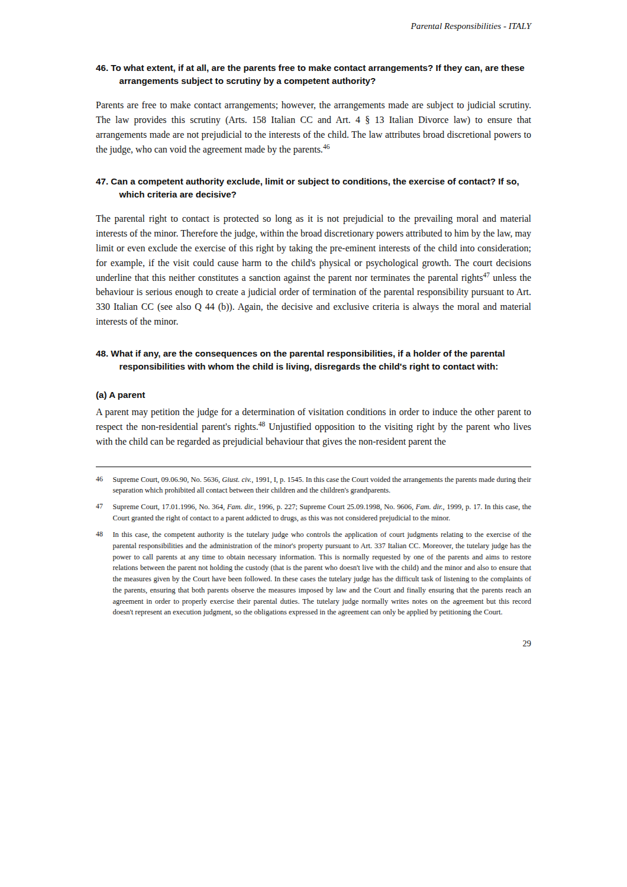Parental Responsibilities - ITALY
46. To what extent, if at all, are the parents free to make contact arrangements? If they can, are these arrangements subject to scrutiny by a competent authority?
Parents are free to make contact arrangements; however, the arrangements made are subject to judicial scrutiny. The law provides this scrutiny (Arts. 158 Italian CC and Art. 4 § 13 Italian Divorce law) to ensure that arrangements made are not prejudicial to the interests of the child. The law attributes broad discretional powers to the judge, who can void the agreement made by the parents.46
47. Can a competent authority exclude, limit or subject to conditions, the exercise of contact? If so, which criteria are decisive?
The parental right to contact is protected so long as it is not prejudicial to the prevailing moral and material interests of the minor. Therefore the judge, within the broad discretionary powers attributed to him by the law, may limit or even exclude the exercise of this right by taking the pre-eminent interests of the child into consideration; for example, if the visit could cause harm to the child's physical or psychological growth. The court decisions underline that this neither constitutes a sanction against the parent nor terminates the parental rights47 unless the behaviour is serious enough to create a judicial order of termination of the parental responsibility pursuant to Art. 330 Italian CC (see also Q 44 (b)). Again, the decisive and exclusive criteria is always the moral and material interests of the minor.
48. What if any, are the consequences on the parental responsibilities, if a holder of the parental responsibilities with whom the child is living, disregards the child's right to contact with:
(a) A parent
A parent may petition the judge for a determination of visitation conditions in order to induce the other parent to respect the non-residential parent's rights.48 Unjustified opposition to the visiting right by the parent who lives with the child can be regarded as prejudicial behaviour that gives the non-resident parent the
46 Supreme Court, 09.06.90, No. 5636, Giust. civ., 1991, I, p. 1545. In this case the Court voided the arrangements the parents made during their separation which prohibited all contact between their children and the children's grandparents.
47 Supreme Court, 17.01.1996, No. 364, Fam. dir., 1996, p. 227; Supreme Court 25.09.1998, No. 9606, Fam. dir., 1999, p. 17. In this case, the Court granted the right of contact to a parent addicted to drugs, as this was not considered prejudicial to the minor.
48 In this case, the competent authority is the tutelary judge who controls the application of court judgments relating to the exercise of the parental responsibilities and the administration of the minor's property pursuant to Art. 337 Italian CC. Moreover, the tutelary judge has the power to call parents at any time to obtain necessary information. This is normally requested by one of the parents and aims to restore relations between the parent not holding the custody (that is the parent who doesn't live with the child) and the minor and also to ensure that the measures given by the Court have been followed. In these cases the tutelary judge has the difficult task of listening to the complaints of the parents, ensuring that both parents observe the measures imposed by law and the Court and finally ensuring that the parents reach an agreement in order to properly exercise their parental duties. The tutelary judge normally writes notes on the agreement but this record doesn't represent an execution judgment, so the obligations expressed in the agreement can only be applied by petitioning the Court.
29